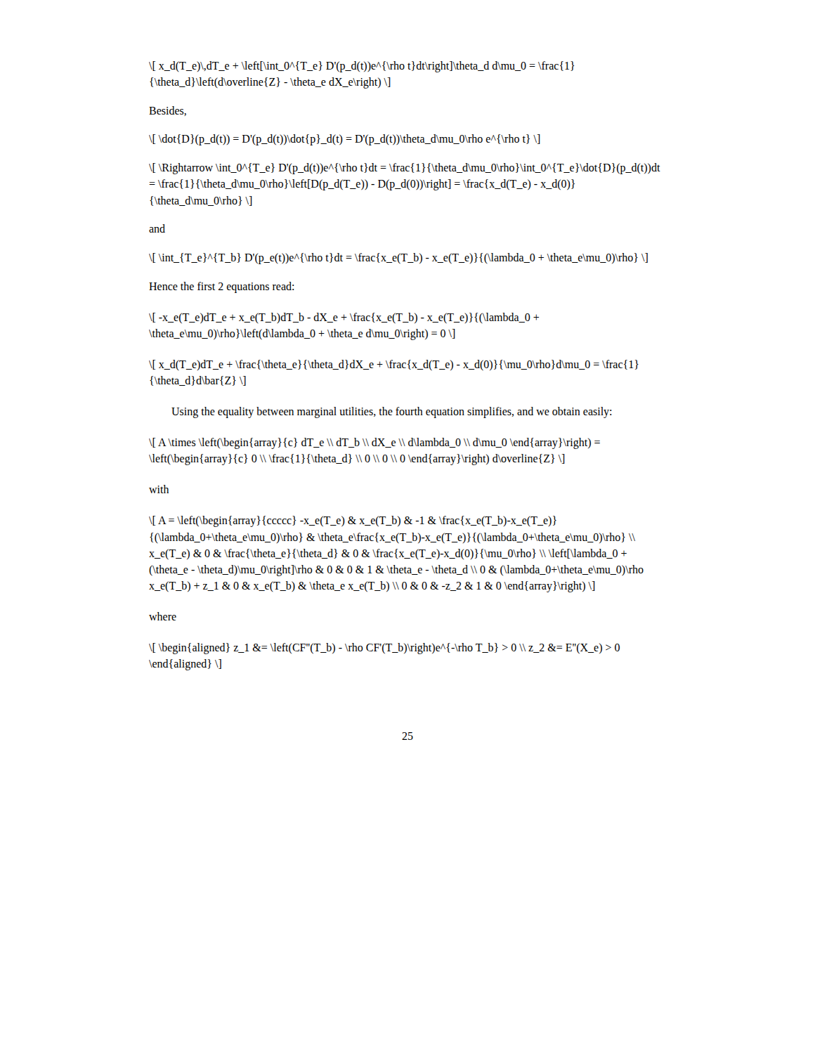\[ x_d(T_e)\,dT_e + \left[\int_0^{T_e} D'(p_d(t))e^{\rho t}dt\right]\theta_d d\mu_0 = \frac{1}{\theta_d}\left(d\overline{Z} - \theta_e dX_e\right) \]
Besides,
\[ \dot{D}(p_d(t)) = D'(p_d(t))\dot{p}_d(t) = D'(p_d(t))\theta_d\mu_0\rho e^{\rho t} \]
\[ \Rightarrow \int_0^{T_e} D'(p_d(t))e^{\rho t}dt = \frac{1}{\theta_d\mu_0\rho}\int_0^{T_e}\dot{D}(p_d(t))dt = \frac{1}{\theta_d\mu_0\rho}\left[D(p_d(T_e)) - D(p_d(0))\right] = \frac{x_d(T_e) - x_d(0)}{\theta_d\mu_0\rho} \]
and
\[ \int_{T_e}^{T_b} D'(p_e(t))e^{\rho t}dt = \frac{x_e(T_b) - x_e(T_e)}{(\lambda_0 + \theta_e\mu_0)\rho} \]
Hence the first 2 equations read:
\[ -x_e(T_e)dT_e + x_e(T_b)dT_b - dX_e + \frac{x_e(T_b) - x_e(T_e)}{(\lambda_0 + \theta_e\mu_0)\rho}\left(d\lambda_0 + \theta_e d\mu_0\right) = 0 \]
\[ x_d(T_e)dT_e + \frac{\theta_e}{\theta_d}dX_e + \frac{x_d(T_e) - x_d(0)}{\mu_0\rho}d\mu_0 = \frac{1}{\theta_d}d\bar{Z} \]
Using the equality between marginal utilities, the fourth equation simplifies, and we obtain easily:
\[ A \times \left(\begin{array}{c} dT_e \\ dT_b \\ dX_e \\ d\lambda_0 \\ d\mu_0 \end{array}\right) = \left(\begin{array}{c} 0 \\ \frac{1}{\theta_d} \\ 0 \\ 0 \\ 0 \end{array}\right) d\overline{Z} \]
with
\[ A = \left(\begin{array}{ccccc} -x_e(T_e) & x_e(T_b) & -1 & \frac{x_e(T_b)-x_e(T_e)}{(\lambda_0+\theta_e\mu_0)\rho} & \theta_e\frac{x_e(T_b)-x_e(T_e)}{(\lambda_0+\theta_e\mu_0)\rho} \\ x_e(T_e) & 0 & \frac{\theta_e}{\theta_d} & 0 & \frac{x_e(T_e)-x_d(0)}{\mu_0\rho} \\ \left[\lambda_0 + (\theta_e - \theta_d)\mu_0\right]\rho & 0 & 0 & 1 & \theta_e - \theta_d \\ 0 & (\lambda_0+\theta_e\mu_0)\rho x_e(T_b) + z_1 & 0 & x_e(T_b) & \theta_e x_e(T_b) \\ 0 & 0 & -z_2 & 1 & 0 \end{array}\right) \]
where
\[ \begin{aligned} z_1 &= \left(CF''(T_b) - \rho CF'(T_b)\right)e^{-\rho T_b} > 0 \\ z_2 &= E''(X_e) > 0 \end{aligned} \]
25